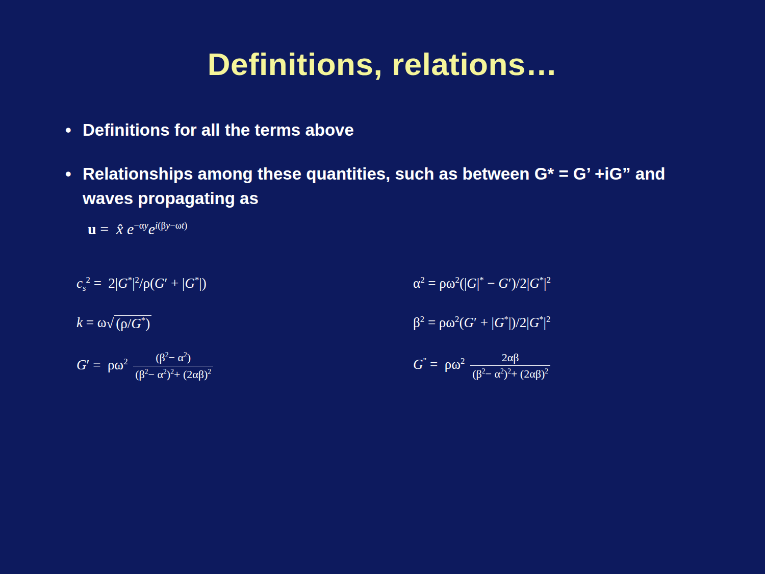Definitions, relations…
Definitions for all the terms above
Relationships among these quantities, such as between G* = G’ +iG” and waves propagating as u = x̂ e−αyei(βy−ωt)
| c s 2 = 2/ G * / 2 /ρ( G ′ + / G * /) | α 2 = ρω 2 (/ G / * − G ′)/2/ G * / 2 |
| k = ω √ (ρ/ G * ) | β 2 = ρω 2 ( G ′ + / G * /)/2/ G * / 2 |
| G ′ = ρω 2 (β 2 − α 2 ) (β 2 − α 2 ) 2 + (2αβ) 2 | G " = ρω 2 2αβ (β 2 − α 2 ) 2 + (2αβ) 2 |